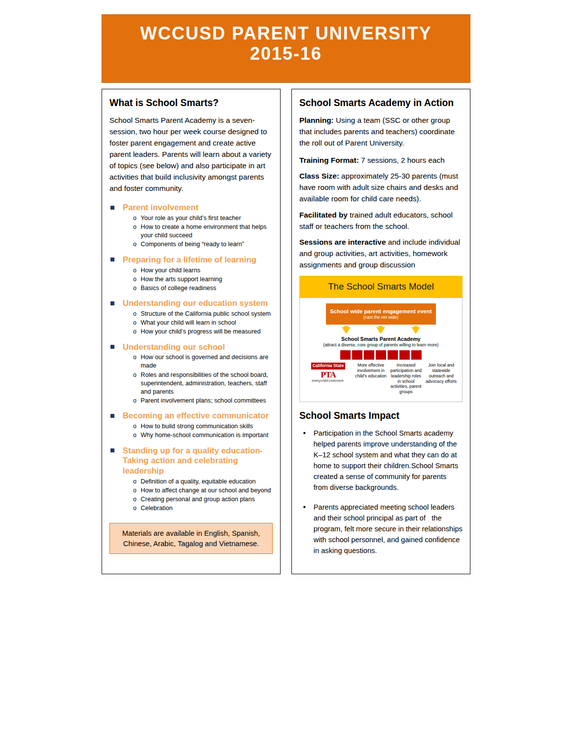WCCUSD PARENT UNIVERSITY
2015-16
What is School Smarts?
School Smarts Parent Academy is a seven-session, two hour per week course designed to foster parent engagement and create active parent leaders. Parents will learn about a variety of topics (see below) and also participate in art activities that build inclusivity amongst parents and foster community.
Parent involvement
Your role as your child’s first teacher
How to create a home environment that helps your child succeed
Components of being “ready to learn”
Preparing for a lifetime of learning
How your child learns
How the arts support learning
Basics of college readiness
Understanding our education system
Structure of the California public school system
What your child will learn in school
How your child’s progress will be measured
Understanding our school
How our school is governed and decisions are made
Roles and responsibilities of the school board, superintendent, administration, teachers, staff and parents
Parent involvement plans; school committees
Becoming an effective communicator
How to build strong communication skills
Why home-school communication is important
Standing up for a quality education-Taking action and celebrating leadership
Definition of a quality, equitable education
How to affect change at our school and beyond
Creating personal and group action plans
Celebration
Materials are available in English, Spanish, Chinese, Arabic, Tagalog and Vietnamese.
School Smarts Academy in Action
Planning: Using a team (SSC or other group that includes parents and teachers) coordinate the roll out of Parent University.
Training Format: 7 sessions, 2 hours each
Class Size: approximately 25-30 parents (must have room with adult size chairs and desks and available room for child care needs).
Facilitated by trained adult educators, school staff or teachers from the school.
Sessions are interactive and include individual and group activities, art activities, homework assignments and group discussion
The School Smarts Model
School wide parent engagement event (cast the net wide)
School Smarts Parent Academy (attract a diverse, core group of parents willing to learn more)
California State
PTA
everychild.onevoice.
More effective involvement in child’s education
Increased participation and leadership roles in school activities, parent groups
Join local and statewide outreach and advocacy efforts
School Smarts Impact
Participation in the School Smarts academy helped parents improve understanding of the K–12 school system and what they can do at home to support their children.School Smarts created a sense of community for parents from diverse backgrounds.
Parents appreciated meeting school leaders and their school principal as part of the program, felt more secure in their relationships with school personnel, and gained confidence in asking questions.